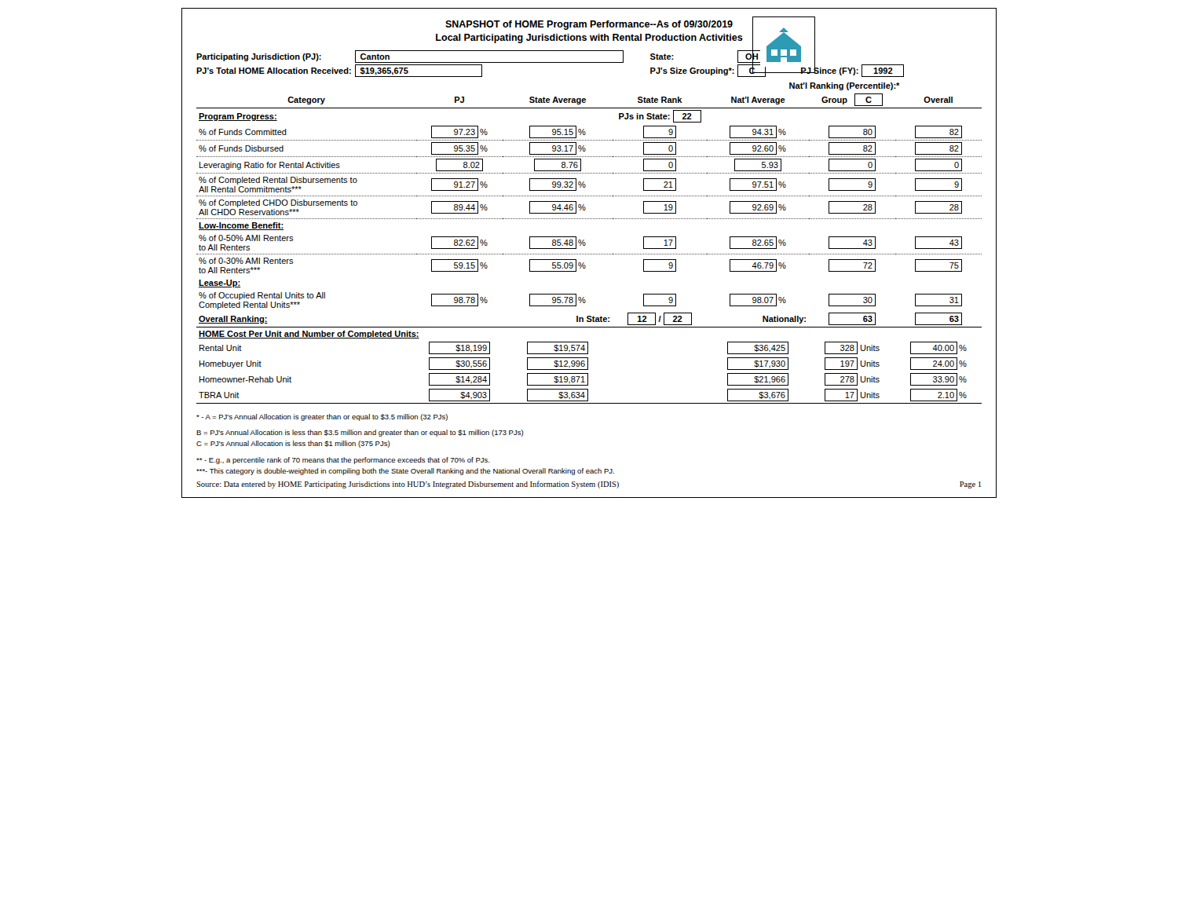SNAPSHOT of HOME Program Performance--As of 09/30/2019
Local Participating Jurisdictions with Rental Production Activities
| Participating Jurisdiction (PJ): | Canton | State: | OH |
| PJ's Total HOME Allocation Received: | $19,365,675 | PJ's Size Grouping*: | C | PJ Since (FY): | 1992 |
| | Nat'l Ranking (Percentile):* |
| Category | PJ | State Average | State Rank | Nat'l Average | Group C | Overall |
| Program Progress: | | | PJs in State: 22 | | | |
| % of Funds Committed | 97.23 % | 95.15 % | 9 | 94.31 % | 80 | 82 |
| % of Funds Disbursed | 95.35 % | 93.17 % | 0 | 92.60 % | 82 | 82 |
| Leveraging Ratio for Rental Activities | 8.02 | 8.76 | 0 | 5.93 | 0 | 0 |
| % of Completed Rental Disbursements to All Rental Commitments*** | 91.27 % | 99.32 % | 21 | 97.51 % | 9 | 9 |
| % of Completed CHDO Disbursements to All CHDO Reservations*** | 89.44 % | 94.46 % | 19 | 92.69 % | 28 | 28 |
| Low-Income Benefit: | |
| % of 0-50% AMI Renters to All Renters | 82.62 % | 85.48 % | 17 | 82.65 % | 43 | 43 |
| % of 0-30% AMI Renters to All Renters*** | 59.15 % | 55.09 % | 9 | 46.79 % | 72 | 75 |
| Lease-Up: | |
| % of Occupied Rental Units to All Completed Rental Units*** | 98.78 % | 95.78 % | 9 | 98.07 % | 30 | 31 |
| Overall Ranking: | | In State: | 12 / 22 | Nationally: | 63 | 63 |
| HOME Cost Per Unit and Number of Completed Units: |
| Rental Unit | $18,199 | $19,574 | | $36,425 | 328 Units | 40.00 % |
| Homebuyer Unit | $30,556 | $12,996 | | $17,930 | 197 Units | 24.00 % |
| Homeowner-Rehab Unit | $14,284 | $19,871 | | $21,966 | 278 Units | 33.90 % |
| TBRA Unit | $4,903 | $3,634 | | $3,676 | 17 Units | 2.10 % |
* - A = PJ's Annual Allocation is greater than or equal to $3.5 million (32 PJs)
B = PJ's Annual Allocation is less than $3.5 million and greater than or equal to $1 million (173 PJs)
C = PJ's Annual Allocation is less than $1 million (375 PJs)
** - E.g., a percentile rank of 70 means that the performance exceeds that of 70% of PJs.
***- This category is double-weighted in compiling both the State Overall Ranking and the National Overall Ranking of each PJ.
Source: Data entered by HOME Participating Jurisdictions into HUD’s Integrated Disbursement and Information System (IDIS) Page 1